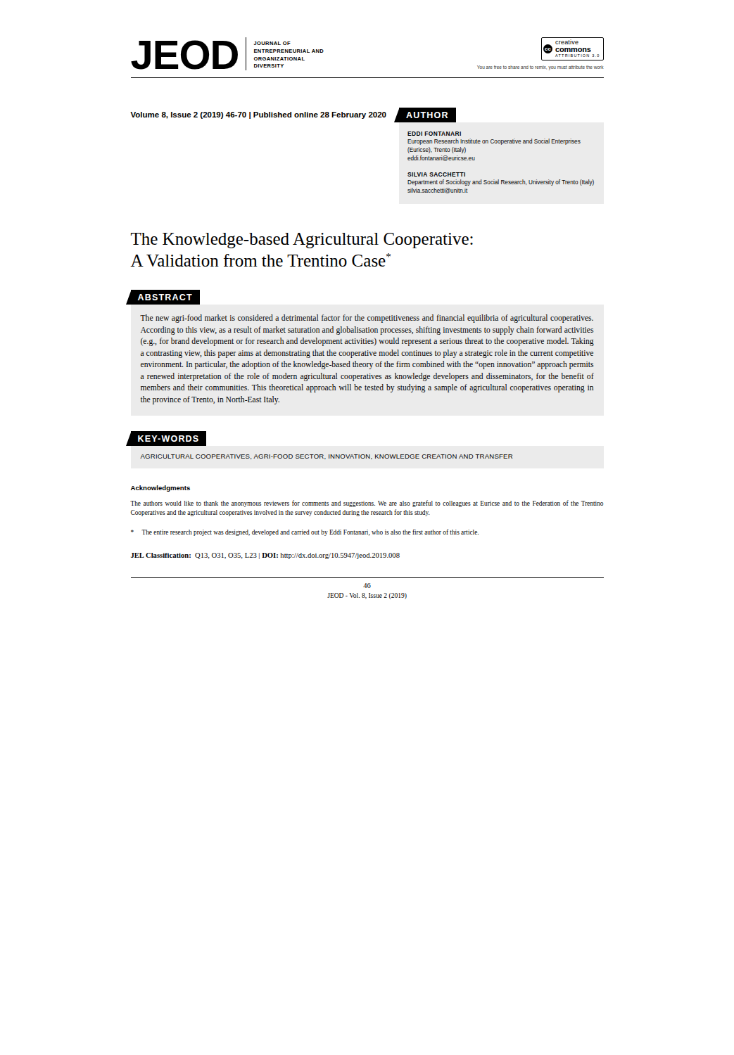JEOD
Journal of
Entrepreneurial and
Organizational
Diversity
cc
creative
commons
ATTRIBUTION 3.0
You are free to share and to remix, you must attribute the work
Volume 8, Issue 2 (2019) 46-70 | Published online 28 February 2020
AUTHOR
EDDI FONTANARI
European Research Institute on Cooperative and Social Enterprises (Euricse), Trento (Italy)
eddi.fontanari@euricse.eu
SILVIA SACCHETTI
Department of Sociology and Social Research, University of Trento (Italy)
silvia.sacchetti@unitn.it
The Knowledge-based Agricultural Cooperative:
A Validation from the Trentino Case*
ABSTRACT
The new agri-food market is considered a detrimental factor for the competitiveness and financial equilibria of agricultural cooperatives. According to this view, as a result of market saturation and globalisation processes, shifting investments to supply chain forward activities (e.g., for brand development or for research and development activities) would represent a serious threat to the cooperative model. Taking a contrasting view, this paper aims at demonstrating that the cooperative model continues to play a strategic role in the current competitive environment. In particular, the adoption of the knowledge-based theory of the firm combined with the “open innovation” approach permits a renewed interpretation of the role of modern agricultural cooperatives as knowledge developers and disseminators, for the benefit of members and their communities. This theoretical approach will be tested by studying a sample of agricultural cooperatives operating in the province of Trento, in North-East Italy.
KEY-WORDS
AGRICULTURAL COOPERATIVES, AGRI-FOOD SECTOR, INNOVATION, KNOWLEDGE CREATION AND TRANSFER
Acknowledgments
The authors would like to thank the anonymous reviewers for comments and suggestions. We are also grateful to colleagues at Euricse and to the Federation of the Trentino Cooperatives and the agricultural cooperatives involved in the survey conducted during the research for this study.
*
The entire research project was designed, developed and carried out by Eddi Fontanari, who is also the first author of this article.
JEL Classification: Q13, O31, O35, L23 | DOI: http://dx.doi.org/10.5947/jeod.2019.008
46
JEOD - Vol. 8, Issue 2 (2019)